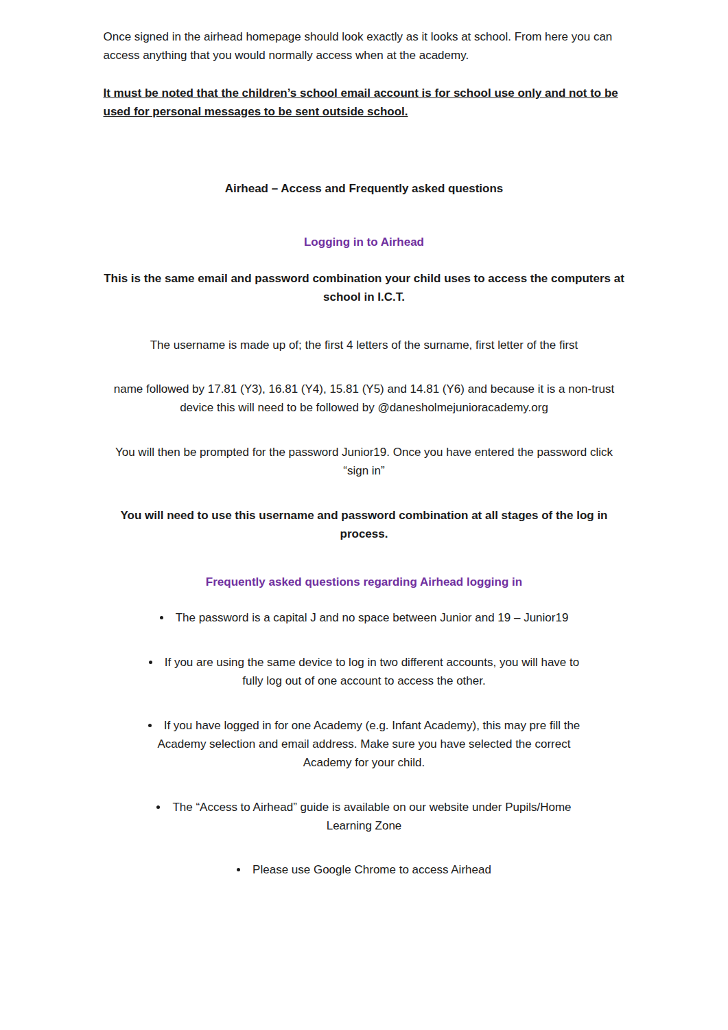Once signed in the airhead homepage should look exactly as it looks at school. From here you can access anything that you would normally access when at the academy.
It must be noted that the children’s school email account is for school use only and not to be used for personal messages to be sent outside school.
Airhead – Access and Frequently asked questions
Logging in to Airhead
This is the same email and password combination your child uses to access the computers at school in I.C.T.
The username is made up of; the first 4 letters of the surname, first letter of the first
name followed by 17.81 (Y3), 16.81 (Y4), 15.81 (Y5) and 14.81 (Y6) and because it is a non-trust device this will need to be followed by @danesholmejunioracademy.org
You will then be prompted for the password Junior19. Once you have entered the password click “sign in”
You will need to use this username and password combination at all stages of the log in process.
Frequently asked questions regarding Airhead logging in
The password is a capital J and no space between Junior and 19 – Junior19
If you are using the same device to log in two different accounts, you will have to fully log out of one account to access the other.
If you have logged in for one Academy (e.g. Infant Academy), this may pre fill the Academy selection and email address. Make sure you have selected the correct Academy for your child.
The “Access to Airhead” guide is available on our website under Pupils/Home Learning Zone
Please use Google Chrome to access Airhead